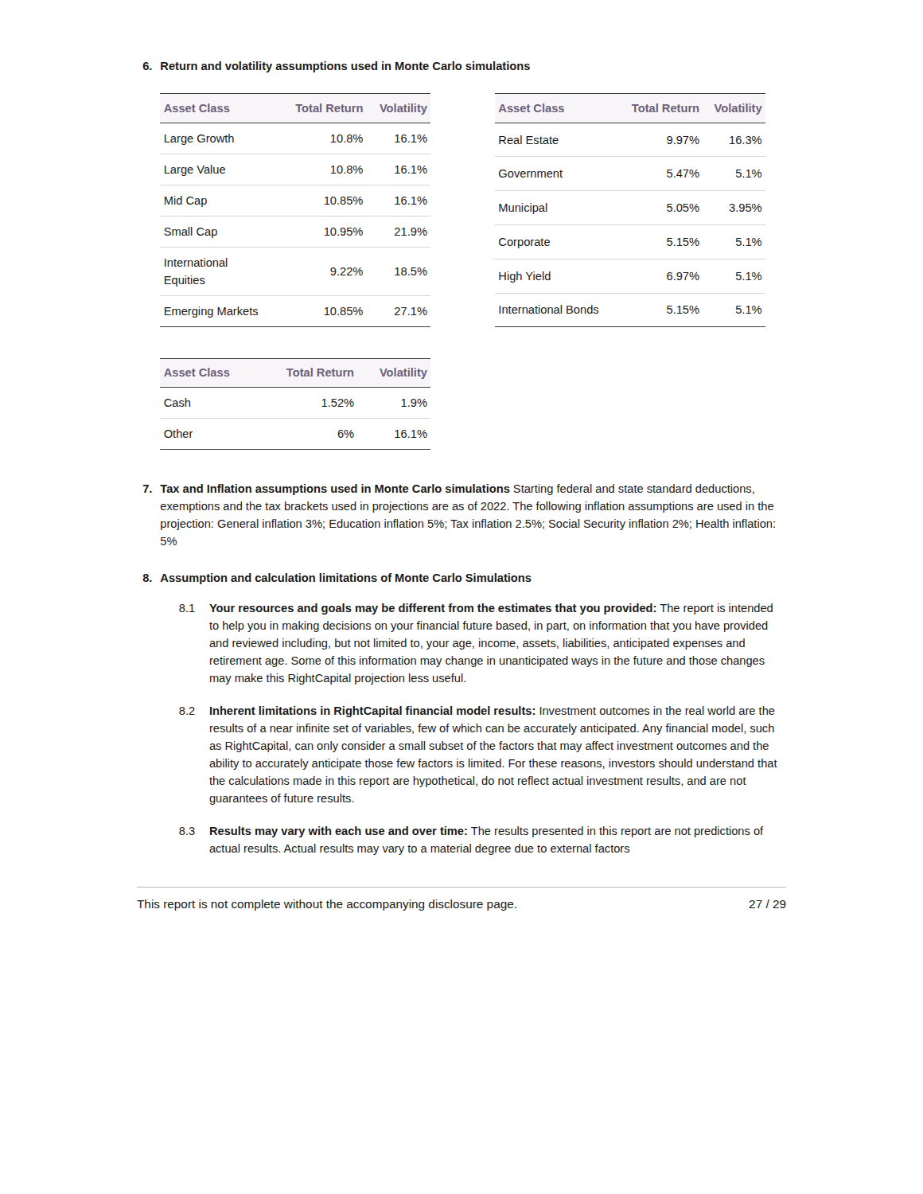Return and volatility assumptions used in Monte Carlo simulations
| Asset Class | Total Return | Volatility |
| --- | --- | --- |
| Large Growth | 10.8% | 16.1% |
| Large Value | 10.8% | 16.1% |
| Mid Cap | 10.85% | 16.1% |
| Small Cap | 10.95% | 21.9% |
| International Equities | 9.22% | 18.5% |
| Emerging Markets | 10.85% | 27.1% |
| Asset Class | Total Return | Volatility |
| --- | --- | --- |
| Real Estate | 9.97% | 16.3% |
| Government | 5.47% | 5.1% |
| Municipal | 5.05% | 3.95% |
| Corporate | 5.15% | 5.1% |
| High Yield | 6.97% | 5.1% |
| International Bonds | 5.15% | 5.1% |
| Asset Class | Total Return | Volatility |
| --- | --- | --- |
| Cash | 1.52% | 1.9% |
| Other | 6% | 16.1% |
Tax and Inflation assumptions used in Monte Carlo simulations Starting federal and state standard deductions, exemptions and the tax brackets used in projections are as of 2022. The following inflation assumptions are used in the projection: General inflation 3%; Education inflation 5%; Tax inflation 2.5%; Social Security inflation 2%; Health inflation: 5%
Assumption and calculation limitations of Monte Carlo Simulations
Your resources and goals may be different from the estimates that you provided: The report is intended to help you in making decisions on your financial future based, in part, on information that you have provided and reviewed including, but not limited to, your age, income, assets, liabilities, anticipated expenses and retirement age. Some of this information may change in unanticipated ways in the future and those changes may make this RightCapital projection less useful.
Inherent limitations in RightCapital financial model results: Investment outcomes in the real world are the results of a near infinite set of variables, few of which can be accurately anticipated. Any financial model, such as RightCapital, can only consider a small subset of the factors that may affect investment outcomes and the ability to accurately anticipate those few factors is limited. For these reasons, investors should understand that the calculations made in this report are hypothetical, do not reflect actual investment results, and are not guarantees of future results.
Results may vary with each use and over time: The results presented in this report are not predictions of actual results. Actual results may vary to a material degree due to external factors
This report is not complete without the accompanying disclosure page. 27 / 29